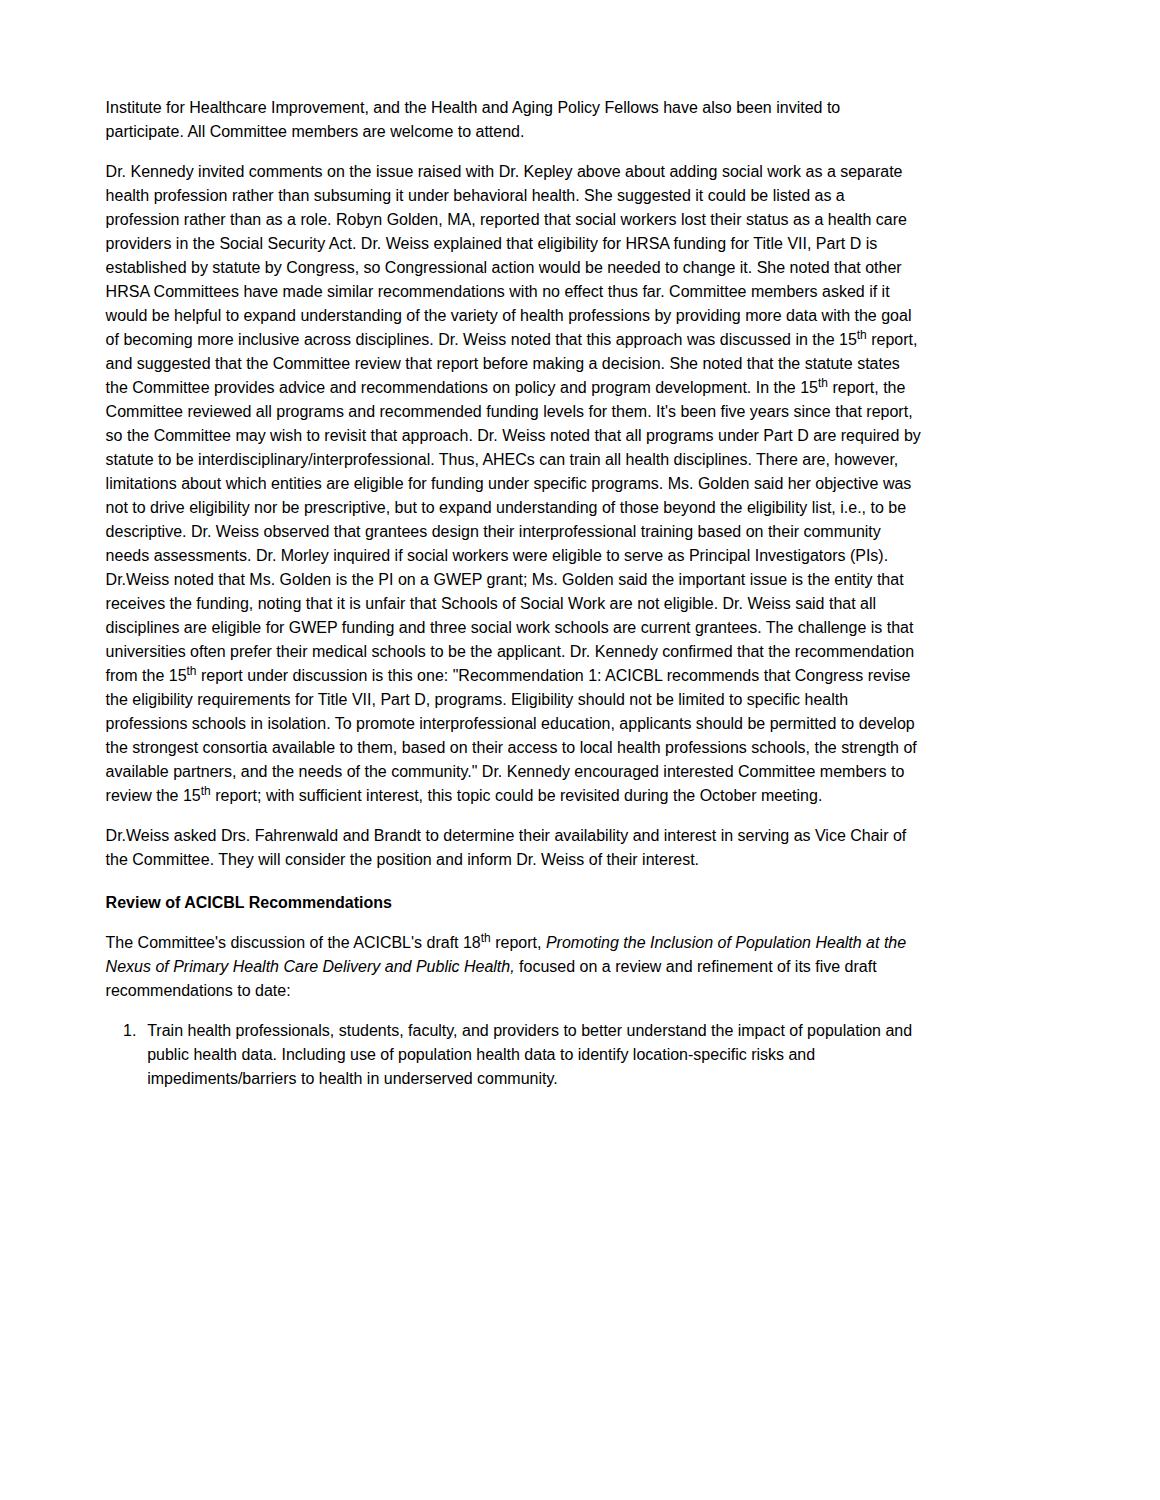Institute for Healthcare Improvement, and the Health and Aging Policy Fellows have also been invited to participate. All Committee members are welcome to attend.
Dr. Kennedy invited comments on the issue raised with Dr. Kepley above about adding social work as a separate health profession rather than subsuming it under behavioral health. She suggested it could be listed as a profession rather than as a role. Robyn Golden, MA, reported that social workers lost their status as a health care providers in the Social Security Act. Dr. Weiss explained that eligibility for HRSA funding for Title VII, Part D is established by statute by Congress, so Congressional action would be needed to change it. She noted that other HRSA Committees have made similar recommendations with no effect thus far. Committee members asked if it would be helpful to expand understanding of the variety of health professions by providing more data with the goal of becoming more inclusive across disciplines. Dr. Weiss noted that this approach was discussed in the 15th report, and suggested that the Committee review that report before making a decision. She noted that the statute states the Committee provides advice and recommendations on policy and program development. In the 15th report, the Committee reviewed all programs and recommended funding levels for them. It's been five years since that report, so the Committee may wish to revisit that approach. Dr. Weiss noted that all programs under Part D are required by statute to be interdisciplinary/interprofessional. Thus, AHECs can train all health disciplines. There are, however, limitations about which entities are eligible for funding under specific programs. Ms. Golden said her objective was not to drive eligibility nor be prescriptive, but to expand understanding of those beyond the eligibility list, i.e., to be descriptive. Dr. Weiss observed that grantees design their interprofessional training based on their community needs assessments. Dr. Morley inquired if social workers were eligible to serve as Principal Investigators (PIs). Dr.Weiss noted that Ms. Golden is the PI on a GWEP grant; Ms. Golden said the important issue is the entity that receives the funding, noting that it is unfair that Schools of Social Work are not eligible. Dr. Weiss said that all disciplines are eligible for GWEP funding and three social work schools are current grantees. The challenge is that universities often prefer their medical schools to be the applicant. Dr. Kennedy confirmed that the recommendation from the 15th report under discussion is this one: "Recommendation 1: ACICBL recommends that Congress revise the eligibility requirements for Title VII, Part D, programs. Eligibility should not be limited to specific health professions schools in isolation. To promote interprofessional education, applicants should be permitted to develop the strongest consortia available to them, based on their access to local health professions schools, the strength of available partners, and the needs of the community." Dr. Kennedy encouraged interested Committee members to review the 15th report; with sufficient interest, this topic could be revisited during the October meeting.
Dr.Weiss asked Drs. Fahrenwald and Brandt to determine their availability and interest in serving as Vice Chair of the Committee. They will consider the position and inform Dr. Weiss of their interest.
Review of ACICBL Recommendations
The Committee's discussion of the ACICBL's draft 18th report, Promoting the Inclusion of Population Health at the Nexus of Primary Health Care Delivery and Public Health, focused on a review and refinement of its five draft recommendations to date:
Train health professionals, students, faculty, and providers to better understand the impact of population and public health data. Including use of population health data to identify location-specific risks and impediments/barriers to health in underserved community.